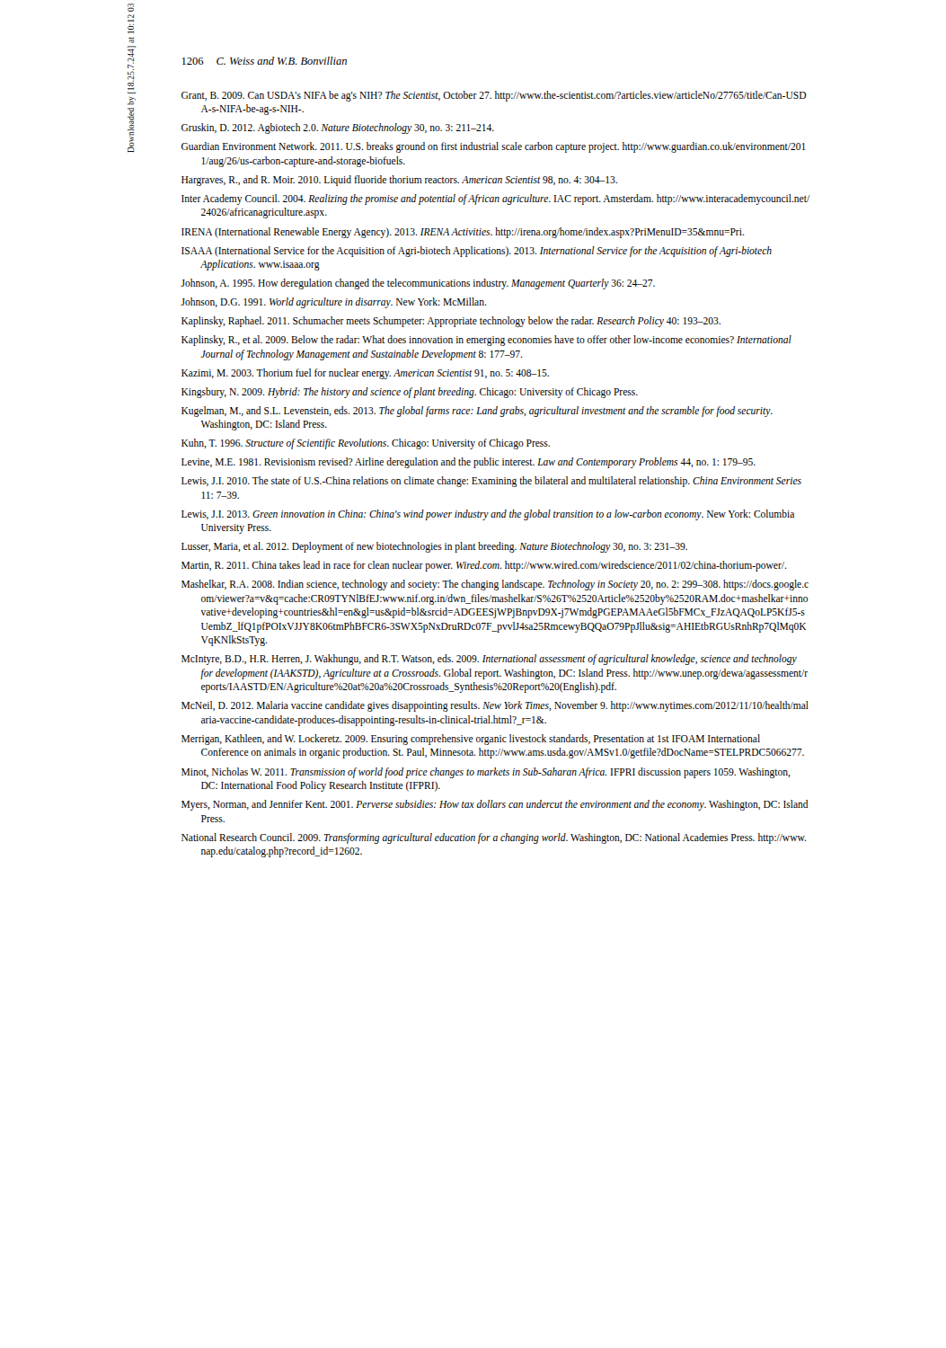Downloaded by [18.25.7.244] at 10:12 03 February 2014
1206 C. Weiss and W.B. Bonvillian
Grant, B. 2009. Can USDA's NIFA be ag's NIH? The Scientist, October 27. http://www.the-scientist.com/?articles.view/articleNo/27765/title/Can-USDA-s-NIFA-be-ag-s-NIH-.
Gruskin, D. 2012. Agbiotech 2.0. Nature Biotechnology 30, no. 3: 211–214.
Guardian Environment Network. 2011. U.S. breaks ground on first industrial scale carbon capture project. http://www.guardian.co.uk/environment/2011/aug/26/us-carbon-capture-and-storage-biofuels.
Hargraves, R., and R. Moir. 2010. Liquid fluoride thorium reactors. American Scientist 98, no. 4: 304–13.
Inter Academy Council. 2004. Realizing the promise and potential of African agriculture. IAC report. Amsterdam. http://www.interacademycouncil.net/24026/africanagriculture.aspx.
IRENA (International Renewable Energy Agency). 2013. IRENA Activities. http://irena.org/home/index.aspx?PriMenuID=35&mnu=Pri.
ISAAA (International Service for the Acquisition of Agri-biotech Applications). 2013. International Service for the Acquisition of Agri-biotech Applications. www.isaaa.org
Johnson, A. 1995. How deregulation changed the telecommunications industry. Management Quarterly 36: 24–27.
Johnson, D.G. 1991. World agriculture in disarray. New York: McMillan.
Kaplinsky, Raphael. 2011. Schumacher meets Schumpeter: Appropriate technology below the radar. Research Policy 40: 193–203.
Kaplinsky, R., et al. 2009. Below the radar: What does innovation in emerging economies have to offer other low-income economies? International Journal of Technology Management and Sustainable Development 8: 177–97.
Kazimi, M. 2003. Thorium fuel for nuclear energy. American Scientist 91, no. 5: 408–15.
Kingsbury, N. 2009. Hybrid: The history and science of plant breeding. Chicago: University of Chicago Press.
Kugelman, M., and S.L. Levenstein, eds. 2013. The global farms race: Land grabs, agricultural investment and the scramble for food security. Washington, DC: Island Press.
Kuhn, T. 1996. Structure of Scientific Revolutions. Chicago: University of Chicago Press.
Levine, M.E. 1981. Revisionism revised? Airline deregulation and the public interest. Law and Contemporary Problems 44, no. 1: 179–95.
Lewis, J.I. 2010. The state of U.S.-China relations on climate change: Examining the bilateral and multilateral relationship. China Environment Series 11: 7–39.
Lewis, J.I. 2013. Green innovation in China: China's wind power industry and the global transition to a low-carbon economy. New York: Columbia University Press.
Lusser, Maria, et al. 2012. Deployment of new biotechnologies in plant breeding. Nature Biotechnology 30, no. 3: 231–39.
Martin, R. 2011. China takes lead in race for clean nuclear power. Wired.com. http://www.wired.com/wiredscience/2011/02/china-thorium-power/.
Mashelkar, R.A. 2008. Indian science, technology and society: The changing landscape. Technology in Society 20, no. 2: 299–308. https://docs.google.com/viewer?a=v&q=cache:CR09TYNlBfEJ:www.nif.org.in/dwn_files/mashelkar/S%26T%2520Article%2520by%2520RAM.doc+mashelkar+innovative+developing+countries&hl=en&gl=us&pid=bl&srcid=ADGEESjWPjBnpvD9X-j7WmdgPGEPAMAAeGl5bFMCx_FJzAQAQoLP5KfJ5-sUembZ_lfQ1pfPOIxVJJY8K06tmPhBFCR6-3SWX5pNxDruRDc07F_pvvlJ4sa25RmcewyBQQaO79PpJllu&sig=AHIEtbRGUsRnhRp7QlMq0KVqKNlkStsTyg.
McIntyre, B.D., H.R. Herren, J. Wakhungu, and R.T. Watson, eds. 2009. International assessment of agricultural knowledge, science and technology for development (IAAKSTD), Agriculture at a Crossroads. Global report. Washington, DC: Island Press. http://www.unep.org/dewa/agassessment/reports/IAASTD/EN/Agriculture%20at%20a%20Crossroads_Synthesis%20Report%20(English).pdf.
McNeil, D. 2012. Malaria vaccine candidate gives disappointing results. New York Times, November 9. http://www.nytimes.com/2012/11/10/health/malaria-vaccine-candidate-produces-disappointing-results-in-clinical-trial.html?_r=1&.
Merrigan, Kathleen, and W. Lockeretz. 2009. Ensuring comprehensive organic livestock standards, Presentation at 1st IFOAM International Conference on animals in organic production. St. Paul, Minnesota. http://www.ams.usda.gov/AMSv1.0/getfile?dDocName=STELPRDC5066277.
Minot, Nicholas W. 2011. Transmission of world food price changes to markets in Sub-Saharan Africa. IFPRI discussion papers 1059. Washington, DC: International Food Policy Research Institute (IFPRI).
Myers, Norman, and Jennifer Kent. 2001. Perverse subsidies: How tax dollars can undercut the environment and the economy. Washington, DC: Island Press.
National Research Council. 2009. Transforming agricultural education for a changing world. Washington, DC: National Academies Press. http://www.nap.edu/catalog.php?record_id=12602.